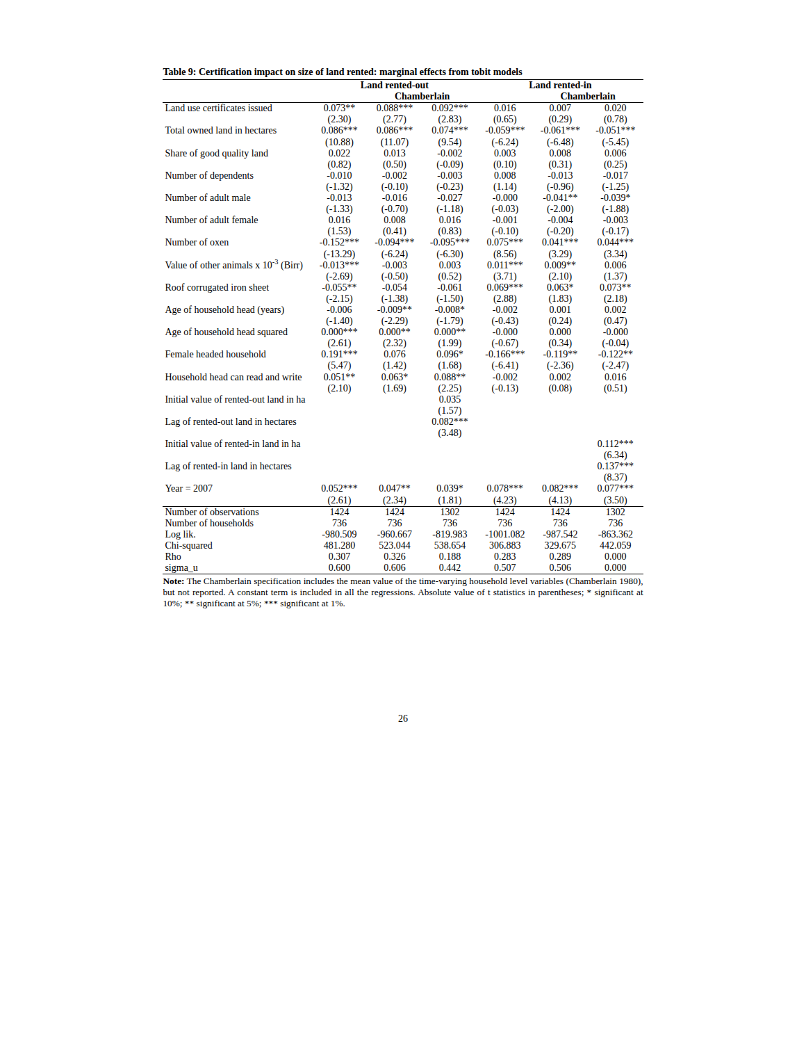Table 9: Certification impact on size of land rented: marginal effects from tobit models
| | Land rented-out | Land rented-in |
| --- | --- | --- |
| | | Chamberlain | | Chamberlain |
| Land use certificates issued | 0.073** | 0.088*** | 0.092*** | 0.016 | 0.007 | 0.020 |
| | (2.30) | (2.77) | (2.83) | (0.65) | (0.29) | (0.78) |
| Total owned land in hectares | 0.086*** | 0.086*** | 0.074*** | -0.059*** | -0.061*** | -0.051*** |
| | (10.88) | (11.07) | (9.54) | (-6.24) | (-6.48) | (-5.45) |
| Share of good quality land | 0.022 | 0.013 | -0.002 | 0.003 | 0.008 | 0.006 |
| | (0.82) | (0.50) | (-0.09) | (0.10) | (0.31) | (0.25) |
| Number of dependents | -0.010 | -0.002 | -0.003 | 0.008 | -0.013 | -0.017 |
| | (-1.32) | (-0.10) | (-0.23) | (1.14) | (-0.96) | (-1.25) |
| Number of adult male | -0.013 | -0.016 | -0.027 | -0.000 | -0.041** | -0.039* |
| | (-1.33) | (-0.70) | (-1.18) | (-0.03) | (-2.00) | (-1.88) |
| Number of adult female | 0.016 | 0.008 | 0.016 | -0.001 | -0.004 | -0.003 |
| | (1.53) | (0.41) | (0.83) | (-0.10) | (-0.20) | (-0.17) |
| Number of oxen | -0.152*** | -0.094*** | -0.095*** | 0.075*** | 0.041*** | 0.044*** |
| | (-13.29) | (-6.24) | (-6.30) | (8.56) | (3.29) | (3.34) |
| Value of other animals x 10 -3 (Birr) | -0.013*** | -0.003 | 0.003 | 0.011*** | 0.009** | 0.006 |
| | (-2.69) | (-0.50) | (0.52) | (3.71) | (2.10) | (1.37) |
| Roof corrugated iron sheet | -0.055** | -0.054 | -0.061 | 0.069*** | 0.063* | 0.073** |
| | (-2.15) | (-1.38) | (-1.50) | (2.88) | (1.83) | (2.18) |
| Age of household head (years) | -0.006 | -0.009** | -0.008* | -0.002 | 0.001 | 0.002 |
| | (-1.40) | (-2.29) | (-1.79) | (-0.43) | (0.24) | (0.47) |
| Age of household head squared | 0.000*** | 0.000** | 0.000** | -0.000 | 0.000 | -0.000 |
| | (2.61) | (2.32) | (1.99) | (-0.67) | (0.34) | (-0.04) |
| Female headed household | 0.191*** | 0.076 | 0.096* | -0.166*** | -0.119** | -0.122** |
| | (5.47) | (1.42) | (1.68) | (-6.41) | (-2.36) | (-2.47) |
| Household head can read and write | 0.051** | 0.063* | 0.088** | -0.002 | 0.002 | 0.016 |
| | (2.10) | (1.69) | (2.25) | (-0.13) | (0.08) | (0.51) |
| Initial value of rented-out land in ha | | | 0.035 | | | |
| | | | (1.57) | | | |
| Lag of rented-out land in hectares | | | 0.082*** | | | |
| | | | (3.48) | | | |
| Initial value of rented-in land in ha | | | | | | 0.112*** |
| | | | | | | (6.34) |
| Lag of rented-in land in hectares | | | | | | 0.137*** |
| | | | | | | (8.37) |
| Year = 2007 | 0.052*** | 0.047** | 0.039* | 0.078*** | 0.082*** | 0.077*** |
| | (2.61) | (2.34) | (1.81) | (4.23) | (4.13) | (3.50) |
| Number of observations | 1424 | 1424 | 1302 | 1424 | 1424 | 1302 |
| Number of households | 736 | 736 | 736 | 736 | 736 | 736 |
| Log lik. | -980.509 | -960.667 | -819.983 | -1001.082 | -987.542 | -863.362 |
| Chi-squared | 481.280 | 523.044 | 538.654 | 306.883 | 329.675 | 442.059 |
| Rho | 0.307 | 0.326 | 0.188 | 0.283 | 0.289 | 0.000 |
| sigma_u | 0.600 | 0.606 | 0.442 | 0.507 | 0.506 | 0.000 |
Note: The Chamberlain specification includes the mean value of the time-varying household level variables (Chamberlain 1980), but not reported. A constant term is included in all the regressions. Absolute value of t statistics in parentheses; * significant at 10%; ** significant at 5%; *** significant at 1%.
26